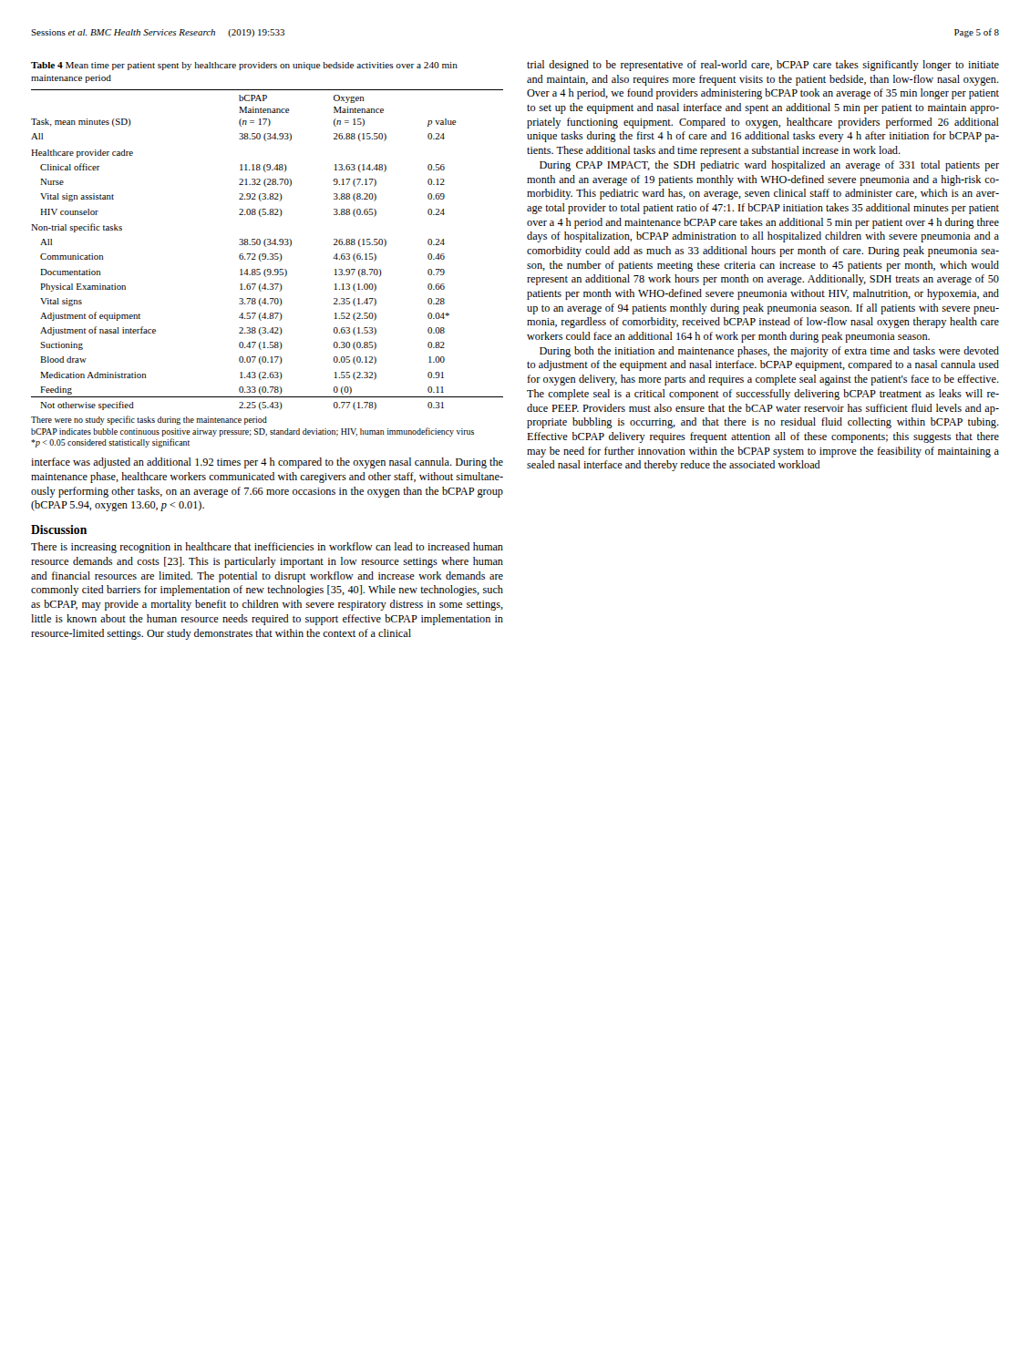Sessions et al. BMC Health Services Research (2019) 19:533
Page 5 of 8
Table 4 Mean time per patient spent by healthcare providers on unique bedside activities over a 240 min maintenance period
| Task, mean minutes (SD) | bCPAP Maintenance ( n = 17) | Oxygen Maintenance ( n = 15) | p value |
| --- | --- | --- | --- |
| All | 38.50 (34.93) | 26.88 (15.50) | 0.24 |
| Healthcare provider cadre |
| Clinical officer | 11.18 (9.48) | 13.63 (14.48) | 0.56 |
| Nurse | 21.32 (28.70) | 9.17 (7.17) | 0.12 |
| Vital sign assistant | 2.92 (3.82) | 3.88 (8.20) | 0.69 |
| HIV counselor | 2.08 (5.82) | 3.88 (0.65) | 0.24 |
| Non-trial specific tasks |
| All | 38.50 (34.93) | 26.88 (15.50) | 0.24 |
| Communication | 6.72 (9.35) | 4.63 (6.15) | 0.46 |
| Documentation | 14.85 (9.95) | 13.97 (8.70) | 0.79 |
| Physical Examination | 1.67 (4.37) | 1.13 (1.00) | 0.66 |
| Vital signs | 3.78 (4.70) | 2.35 (1.47) | 0.28 |
| Adjustment of equipment | 4.57 (4.87) | 1.52 (2.50) | 0.04* |
| Adjustment of nasal interface | 2.38 (3.42) | 0.63 (1.53) | 0.08 |
| Suctioning | 0.47 (1.58) | 0.30 (0.85) | 0.82 |
| Blood draw | 0.07 (0.17) | 0.05 (0.12) | 1.00 |
| Medication Administration | 1.43 (2.63) | 1.55 (2.32) | 0.91 |
| Feeding | 0.33 (0.78) | 0 (0) | 0.11 |
| Not otherwise specified | 2.25 (5.43) | 0.77 (1.78) | 0.31 |
There were no study specific tasks during the maintenance period
bCPAP indicates bubble continuous positive airway pressure; SD, standard deviation; HIV, human immunodeficiency virus
*p < 0.05 considered statistically significant
interface was adjusted an additional 1.92 times per 4 h compared to the oxygen nasal cannula. During the maintenance phase, healthcare workers communicated with caregivers and other staff, without simultaneously performing other tasks, on an average of 7.66 more occasions in the oxygen than the bCPAP group (bCPAP 5.94, oxygen 13.60, p < 0.01).
Discussion
There is increasing recognition in healthcare that inefficiencies in workflow can lead to increased human resource demands and costs [23]. This is particularly important in low resource settings where human and financial resources are limited. The potential to disrupt workflow and increase work demands are commonly cited barriers for implementation of new technologies [35, 40]. While new technologies, such as bCPAP, may provide a mortality benefit to children with severe respiratory distress in some settings, little is known about the human resource needs required to support effective bCPAP implementation in resource-limited settings. Our study demonstrates that within the context of a clinical
trial designed to be representative of real-world care, bCPAP care takes significantly longer to initiate and maintain, and also requires more frequent visits to the patient bedside, than low-flow nasal oxygen. Over a 4 h period, we found providers administering bCPAP took an average of 35 min longer per patient to set up the equipment and nasal interface and spent an additional 5 min per patient to maintain appropriately functioning equipment. Compared to oxygen, healthcare providers performed 26 additional unique tasks during the first 4 h of care and 16 additional tasks every 4 h after initiation for bCPAP patients. These additional tasks and time represent a substantial increase in work load.
During CPAP IMPACT, the SDH pediatric ward hospitalized an average of 331 total patients per month and an average of 19 patients monthly with WHO-defined severe pneumonia and a high-risk comorbidity. This pediatric ward has, on average, seven clinical staff to administer care, which is an average total provider to total patient ratio of 47:1. If bCPAP initiation takes 35 additional minutes per patient over a 4 h period and maintenance bCPAP care takes an additional 5 min per patient over 4 h during three days of hospitalization, bCPAP administration to all hospitalized children with severe pneumonia and a comorbidity could add as much as 33 additional hours per month of care. During peak pneumonia season, the number of patients meeting these criteria can increase to 45 patients per month, which would represent an additional 78 work hours per month on average. Additionally, SDH treats an average of 50 patients per month with WHO-defined severe pneumonia without HIV, malnutrition, or hypoxemia, and up to an average of 94 patients monthly during peak pneumonia season. If all patients with severe pneumonia, regardless of comorbidity, received bCPAP instead of low-flow nasal oxygen therapy health care workers could face an additional 164 h of work per month during peak pneumonia season.
During both the initiation and maintenance phases, the majority of extra time and tasks were devoted to adjustment of the equipment and nasal interface. bCPAP equipment, compared to a nasal cannula used for oxygen delivery, has more parts and requires a complete seal against the patient's face to be effective. The complete seal is a critical component of successfully delivering bCPAP treatment as leaks will reduce PEEP. Providers must also ensure that the bCAP water reservoir has sufficient fluid levels and appropriate bubbling is occurring, and that there is no residual fluid collecting within bCPAP tubing. Effective bCPAP delivery requires frequent attention all of these components; this suggests that there may be need for further innovation within the bCPAP system to improve the feasibility of maintaining a sealed nasal interface and thereby reduce the associated workload